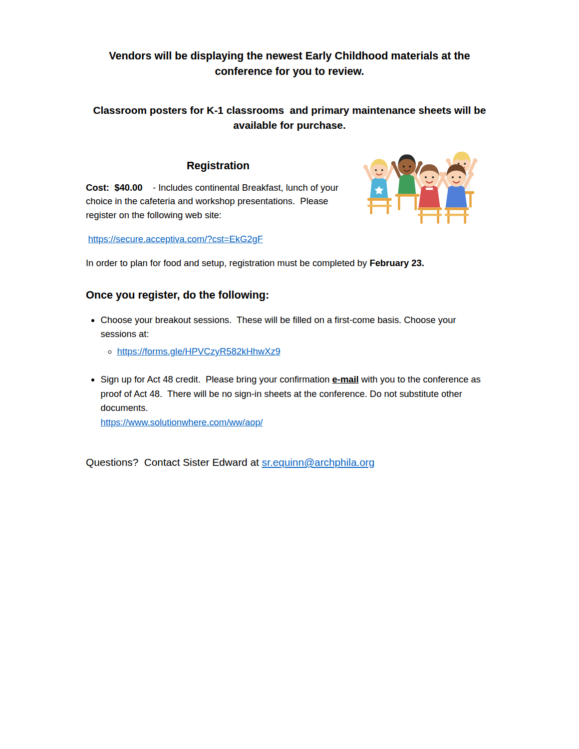Vendors will be displaying the newest Early Childhood materials at the conference for you to review.
Classroom posters for K-1 classrooms and primary maintenance sheets will be available for purchase.
Registration
Cost: $40.00 - Includes continental Breakfast, lunch of your choice in the cafeteria and workshop presentations. Please register on the following web site:
https://secure.acceptiva.com/?cst=EkG2gF
In order to plan for food and setup, registration must be completed by February 23.
Once you register, do the following:
Choose your breakout sessions. These will be filled on a first-come basis. Choose your sessions at:
https://forms.gle/HPVCzyR582kHhwXz9
Sign up for Act 48 credit. Please bring your confirmation e-mail with you to the conference as proof of Act 48. There will be no sign-in sheets at the conference. Do not substitute other documents.
https://www.solutionwhere.com/ww/aop/
Questions? Contact Sister Edward at sr.equinn@archphila.org